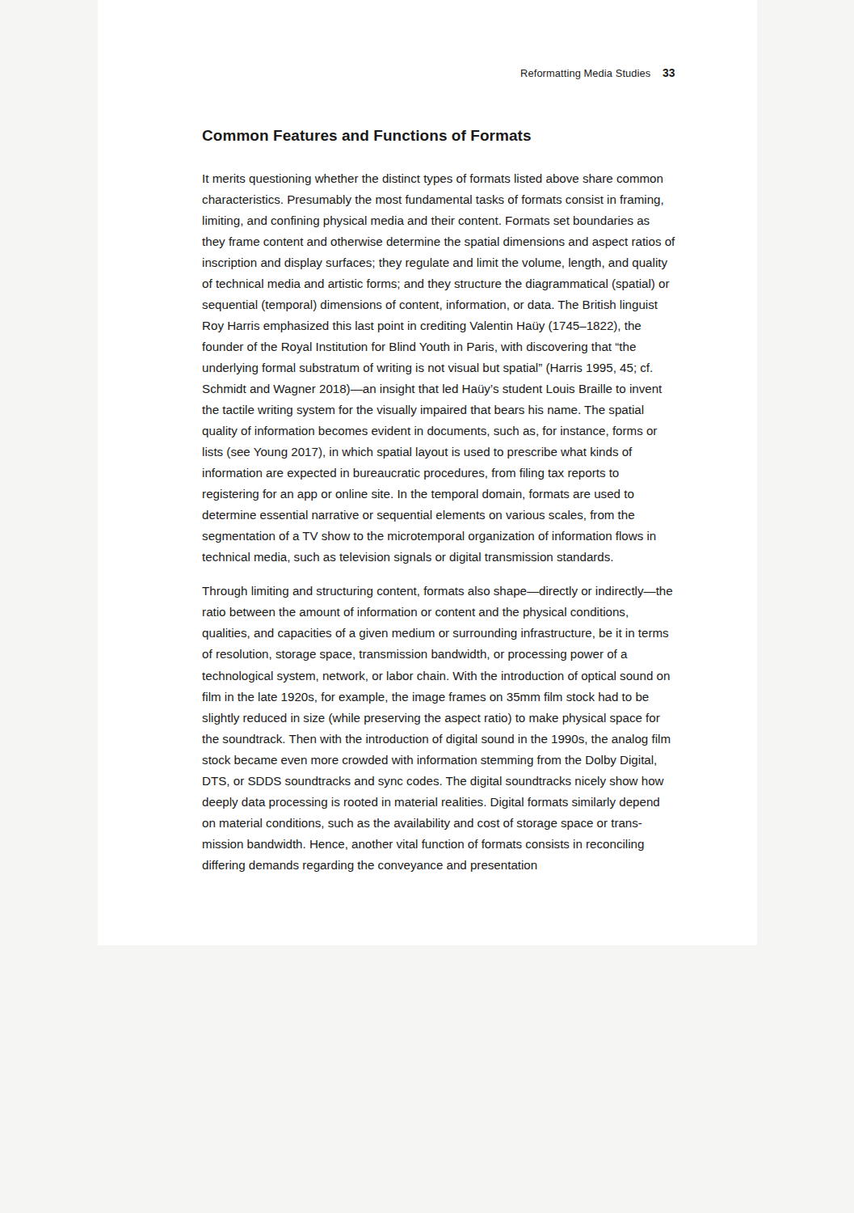Reformatting Media Studies 33
Common Features and Functions of Formats
It merits questioning whether the distinct types of formats listed above share common characteristics. Presumably the most fundamental tasks of formats consist in framing, limiting, and confining physical media and their content. Formats set boundaries as they frame content and otherwise determine the spatial dimensions and aspect ratios of inscription and dis­play surfaces; they regulate and limit the volume, length, and quality of technical media and artistic forms; and they structure the diagrammatical (spatial) or sequential (temporal) dimensions of content, information, or data. The British linguist Roy Harris emphasized this last point in crediting Valentin Haüy (1745–1822), the founder of the Royal Institution for Blind Youth in Paris, with discovering that “the underlying formal substratum of writing is not visual but spatial” (Harris 1995, 45; cf. Schmidt and Wagner 2018)—an insight that led Haüy’s student Louis Braille to invent the tactile writing system for the visually impaired that bears his name. The spatial quality of information becomes evident in documents, such as, for instance, forms or lists (see Young 2017), in which spatial layout is used to prescribe what kinds of information are expected in bureaucratic pro­cedures, from filing tax reports to registering for an app or online site. In the temporal domain, formats are used to determine essential narrative or sequential elements on various scales, from the segmentation of a TV show to the microtemporal organization of information flows in technical media, such as television signals or digital transmission standards.
Through limiting and structuring content, formats also shape—directly or indirectly—the ratio between the amount of information or content and the physical conditions, qualities, and capacities of a given medium or surrounding infrastructure, be it in terms of resolution, storage space, transmission bandwidth, or processing power of a technological system, network, or labor chain. With the introduction of optical sound on film in the late 1920s, for example, the image frames on 35mm film stock had to be slightly reduced in size (while preserving the aspect ratio) to make physical space for the soundtrack. Then with the introduction of digital sound in the 1990s, the analog film stock became even more crowded with information stemming from the Dolby Digital, DTS, or SDDS soundtracks and sync codes. The digital soundtracks nicely show how deeply data processing is rooted in material realities. Digital formats similarly depend on material conditions, such as the availability and cost of storage space or trans­mission bandwidth. Hence, another vital function of formats consists in reconciling differing demands regarding the conveyance and presentation